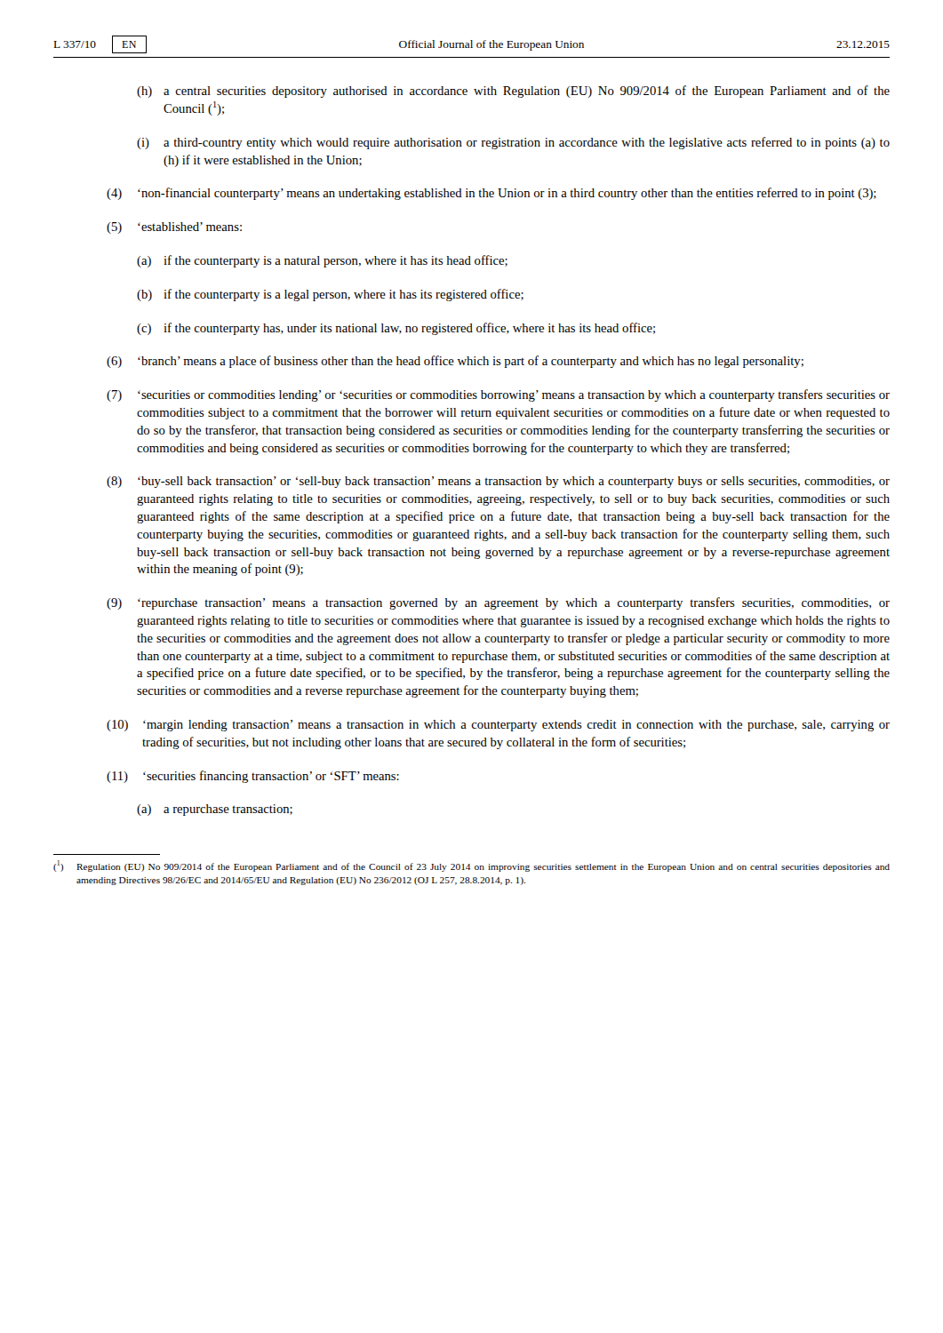L 337/10 EN
Official Journal of the European Union
23.12.2015
(h)
a central securities depository authorised in accordance with Regulation (EU) No 909/2014 of the European Parliament and of the Council (1);
(i)
a third-country entity which would require authorisation or registration in accordance with the legislative acts referred to in points (a) to (h) if it were established in the Union;
(4)
‘non-financial counterparty’ means an undertaking established in the Union or in a third country other than the entities referred to in point (3);
(5)
‘established’ means:
(a)
if the counterparty is a natural person, where it has its head office;
(b)
if the counterparty is a legal person, where it has its registered office;
(c)
if the counterparty has, under its national law, no registered office, where it has its head office;
(6)
‘branch’ means a place of business other than the head office which is part of a counterparty and which has no legal personality;
(7)
‘securities or commodities lending’ or ‘securities or commodities borrowing’ means a transaction by which a counterparty transfers securities or commodities subject to a commitment that the borrower will return equivalent securities or commodities on a future date or when requested to do so by the transferor, that transaction being considered as securities or commodities lending for the counterparty transferring the securities or commodities and being considered as securities or commodities borrowing for the counterparty to which they are transferred;
(8)
‘buy-sell back transaction’ or ‘sell-buy back transaction’ means a transaction by which a counterparty buys or sells securities, commodities, or guaranteed rights relating to title to securities or commodities, agreeing, respectively, to sell or to buy back securities, commodities or such guaranteed rights of the same description at a specified price on a future date, that transaction being a buy-sell back transaction for the counterparty buying the securities, commodities or guaranteed rights, and a sell-buy back transaction for the counterparty selling them, such buy-sell back transaction or sell-buy back transaction not being governed by a repurchase agreement or by a reverse-repurchase agreement within the meaning of point (9);
(9)
‘repurchase transaction’ means a transaction governed by an agreement by which a counterparty transfers securities, commodities, or guaranteed rights relating to title to securities or commodities where that guarantee is issued by a recognised exchange which holds the rights to the securities or commodities and the agreement does not allow a counterparty to transfer or pledge a particular security or commodity to more than one counterparty at a time, subject to a commitment to repurchase them, or substituted securities or commodities of the same description at a specified price on a future date specified, or to be specified, by the transferor, being a repurchase agreement for the counterparty selling the securities or commodities and a reverse repurchase agreement for the counterparty buying them;
(10)
‘margin lending transaction’ means a transaction in which a counterparty extends credit in connection with the purchase, sale, carrying or trading of securities, but not including other loans that are secured by collateral in the form of securities;
(11)
‘securities financing transaction’ or ‘SFT’ means:
(a)
a repurchase transaction;
(1)
Regulation (EU) No 909/2014 of the European Parliament and of the Council of 23 July 2014 on improving securities settlement in the European Union and on central securities depositories and amending Directives 98/26/EC and 2014/65/EU and Regulation (EU) No 236/2012 (OJ L 257, 28.8.2014, p. 1).